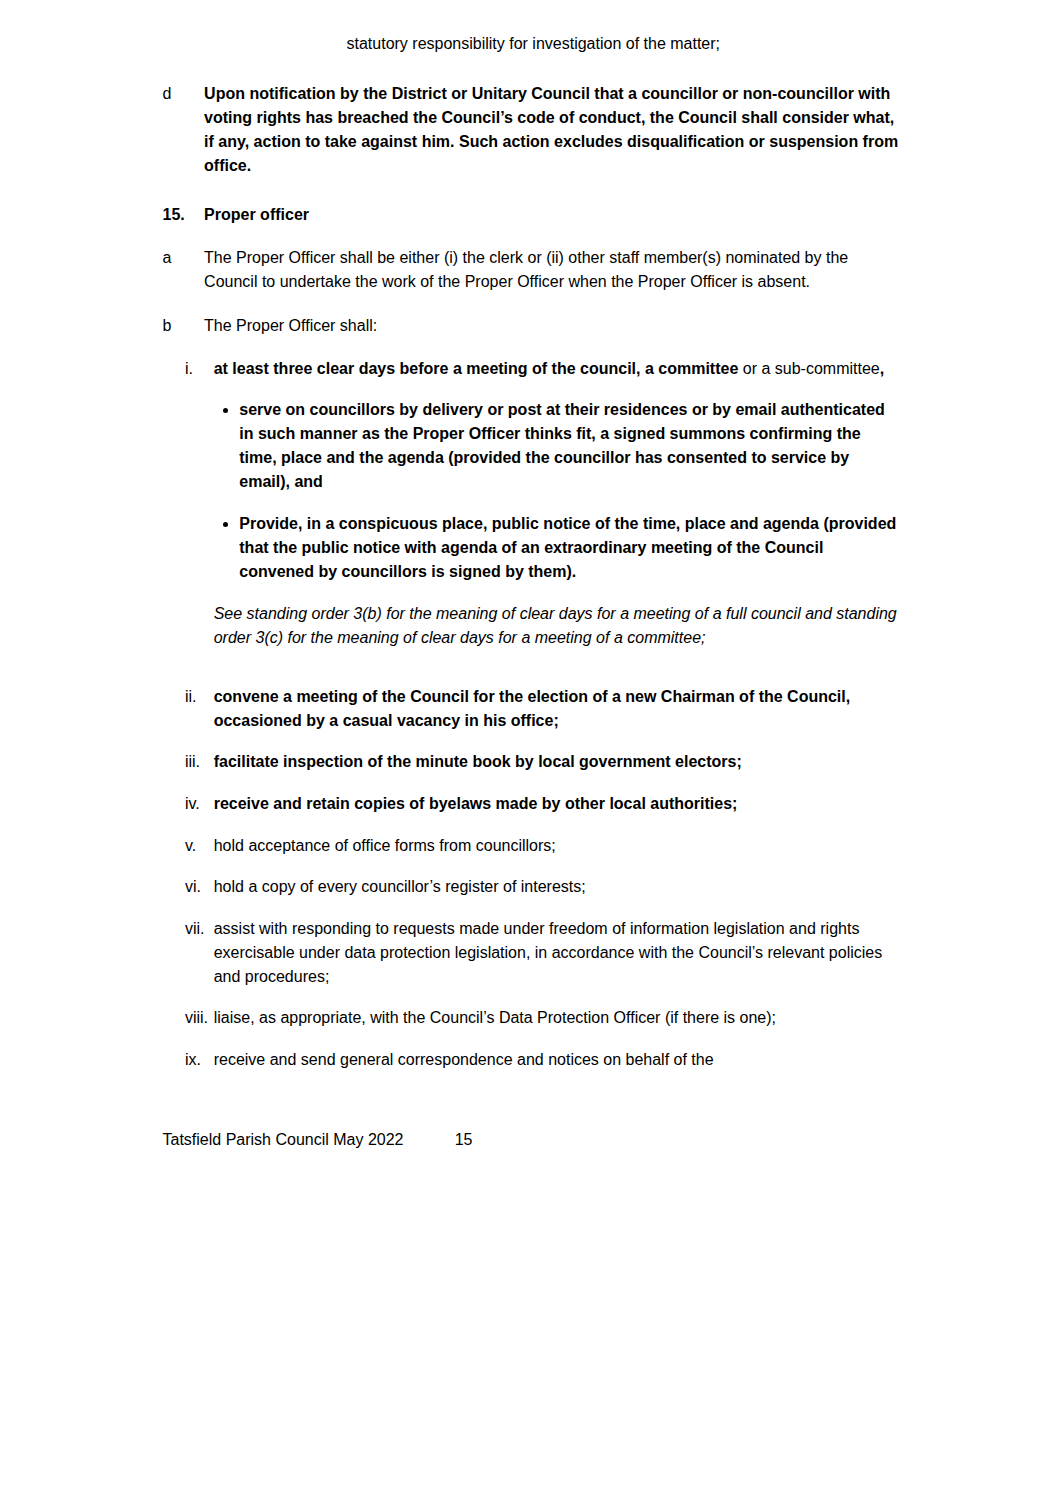statutory responsibility for investigation of the matter;
d
Upon notification by the District or Unitary Council that a councillor or non-councillor with voting rights has breached the Council’s code of conduct, the Council shall consider what, if any, action to take against him. Such action excludes disqualification or suspension from office.
15. Proper officer
a
The Proper Officer shall be either (i) the clerk or (ii) other staff member(s) nominated by the Council to undertake the work of the Proper Officer when the Proper Officer is absent.
b
The Proper Officer shall:
i.
at least three clear days before a meeting of the council, a committee or a sub-committee,
serve on councillors by delivery or post at their residences or by email authenticated in such manner as the Proper Officer thinks fit, a signed summons confirming the time, place and the agenda (provided the councillor has consented to service by email), and
Provide, in a conspicuous place, public notice of the time, place and agenda (provided that the public notice with agenda of an extraordinary meeting of the Council convened by councillors is signed by them).
See standing order 3(b) for the meaning of clear days for a meeting of a full council and standing order 3(c) for the meaning of clear days for a meeting of a committee;
ii.
convene a meeting of the Council for the election of a new Chairman of the Council, occasioned by a casual vacancy in his office;
iii.
facilitate inspection of the minute book by local government electors;
iv.
receive and retain copies of byelaws made by other local authorities;
v.
hold acceptance of office forms from councillors;
vi.
hold a copy of every councillor’s register of interests;
vii.
assist with responding to requests made under freedom of information legislation and rights exercisable under data protection legislation, in accordance with the Council’s relevant policies and procedures;
viii.
liaise, as appropriate, with the Council’s Data Protection Officer (if there is one);
ix.
receive and send general correspondence and notices on behalf of the
Tatsfield Parish Council May 2022
15